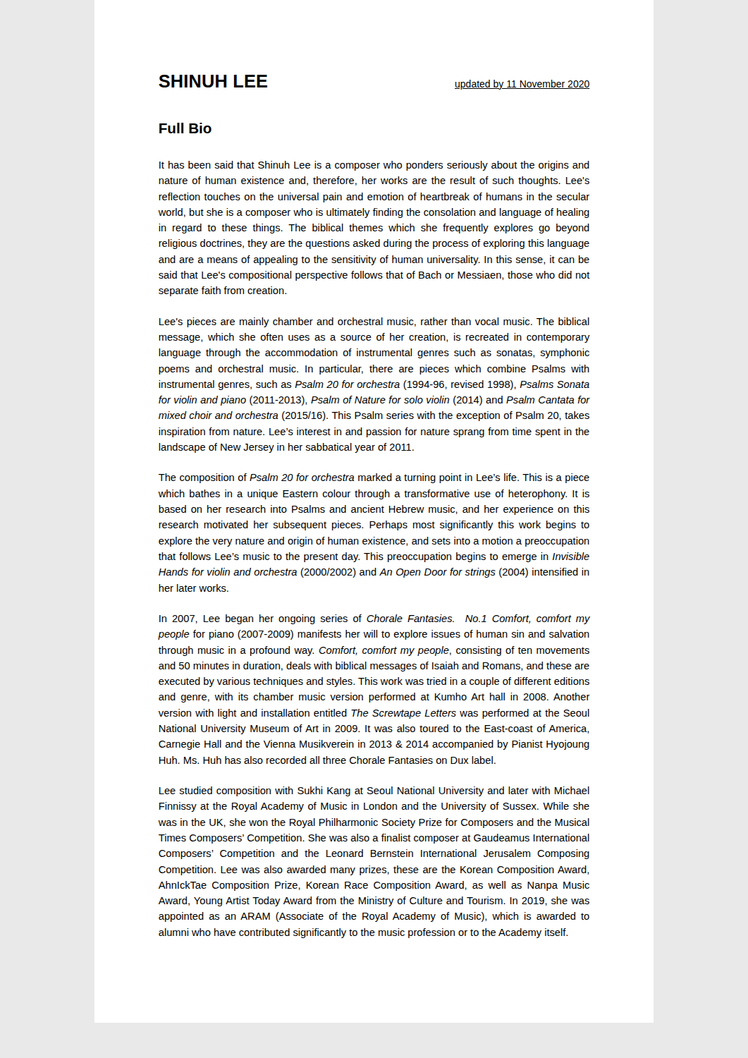SHINUH LEE
updated by 11 November 2020
Full Bio
It has been said that Shinuh Lee is a composer who ponders seriously about the origins and nature of human existence and, therefore, her works are the result of such thoughts. Lee's reflection touches on the universal pain and emotion of heartbreak of humans in the secular world, but she is a composer who is ultimately finding the consolation and language of healing in regard to these things. The biblical themes which she frequently explores go beyond religious doctrines, they are the questions asked during the process of exploring this language and are a means of appealing to the sensitivity of human universality. In this sense, it can be said that Lee's compositional perspective follows that of Bach or Messiaen, those who did not separate faith from creation.
Lee's pieces are mainly chamber and orchestral music, rather than vocal music. The biblical message, which she often uses as a source of her creation, is recreated in contemporary language through the accommodation of instrumental genres such as sonatas, symphonic poems and orchestral music. In particular, there are pieces which combine Psalms with instrumental genres, such as Psalm 20 for orchestra (1994-96, revised 1998), Psalms Sonata for violin and piano (2011-2013), Psalm of Nature for solo violin (2014) and Psalm Cantata for mixed choir and orchestra (2015/16). This Psalm series with the exception of Psalm 20, takes inspiration from nature. Lee’s interest in and passion for nature sprang from time spent in the landscape of New Jersey in her sabbatical year of 2011.
The composition of Psalm 20 for orchestra marked a turning point in Lee’s life. This is a piece which bathes in a unique Eastern colour through a transformative use of heterophony. It is based on her research into Psalms and ancient Hebrew music, and her experience on this research motivated her subsequent pieces. Perhaps most significantly this work begins to explore the very nature and origin of human existence, and sets into a motion a preoccupation that follows Lee’s music to the present day. This preoccupation begins to emerge in Invisible Hands for violin and orchestra (2000/2002) and An Open Door for strings (2004) intensified in her later works.
In 2007, Lee began her ongoing series of Chorale Fantasies. No.1 Comfort, comfort my people for piano (2007-2009) manifests her will to explore issues of human sin and salvation through music in a profound way. Comfort, comfort my people, consisting of ten movements and 50 minutes in duration, deals with biblical messages of Isaiah and Romans, and these are executed by various techniques and styles. This work was tried in a couple of different editions and genre, with its chamber music version performed at Kumho Art hall in 2008. Another version with light and installation entitled The Screwtape Letters was performed at the Seoul National University Museum of Art in 2009. It was also toured to the East-coast of America, Carnegie Hall and the Vienna Musikverein in 2013 & 2014 accompanied by Pianist Hyojoung Huh. Ms. Huh has also recorded all three Chorale Fantasies on Dux label.
Lee studied composition with Sukhi Kang at Seoul National University and later with Michael Finnissy at the Royal Academy of Music in London and the University of Sussex. While she was in the UK, she won the Royal Philharmonic Society Prize for Composers and the Musical Times Composers’ Competition. She was also a finalist composer at Gaudeamus International Composers’ Competition and the Leonard Bernstein International Jerusalem Composing Competition. Lee was also awarded many prizes, these are the Korean Composition Award, AhnIckTae Composition Prize, Korean Race Composition Award, as well as Nanpa Music Award, Young Artist Today Award from the Ministry of Culture and Tourism. In 2019, she was appointed as an ARAM (Associate of the Royal Academy of Music), which is awarded to alumni who have contributed significantly to the music profession or to the Academy itself.